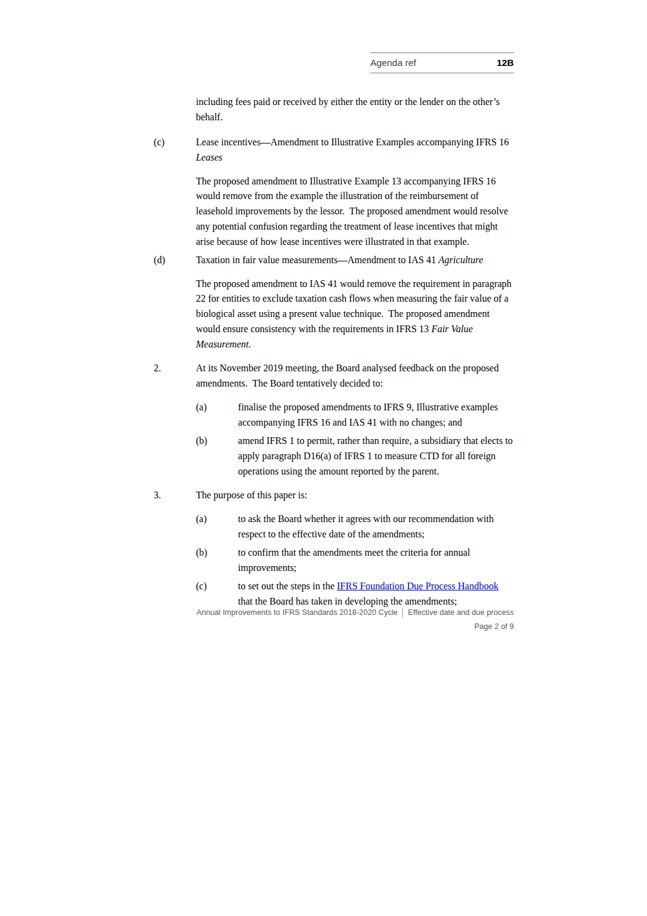Agenda ref 12B
including fees paid or received by either the entity or the lender on the other’s behalf.
(c)
Lease incentives—Amendment to Illustrative Examples accompanying IFRS 16 Leases
The proposed amendment to Illustrative Example 13 accompanying IFRS 16 would remove from the example the illustration of the reimbursement of leasehold improvements by the lessor. The proposed amendment would resolve any potential confusion regarding the treatment of lease incentives that might arise because of how lease incentives were illustrated in that example.
(d)
Taxation in fair value measurements—Amendment to IAS 41 Agriculture
The proposed amendment to IAS 41 would remove the requirement in paragraph 22 for entities to exclude taxation cash flows when measuring the fair value of a biological asset using a present value technique. The proposed amendment would ensure consistency with the requirements in IFRS 13 Fair Value Measurement.
2.
At its November 2019 meeting, the Board analysed feedback on the proposed amendments. The Board tentatively decided to:
(a)
finalise the proposed amendments to IFRS 9, Illustrative examples accompanying IFRS 16 and IAS 41 with no changes; and
(b)
amend IFRS 1 to permit, rather than require, a subsidiary that elects to apply paragraph D16(a) of IFRS 1 to measure CTD for all foreign operations using the amount reported by the parent.
3.
The purpose of this paper is:
(a)
to ask the Board whether it agrees with our recommendation with respect to the effective date of the amendments;
(b)
to confirm that the amendments meet the criteria for annual improvements;
(c)
to set out the steps in the IFRS Foundation Due Process Handbook that the Board has taken in developing the amendments;
Annual Improvements to IFRS Standards 2018-2020 Cycle│Effective date and due process
Page 2 of 9